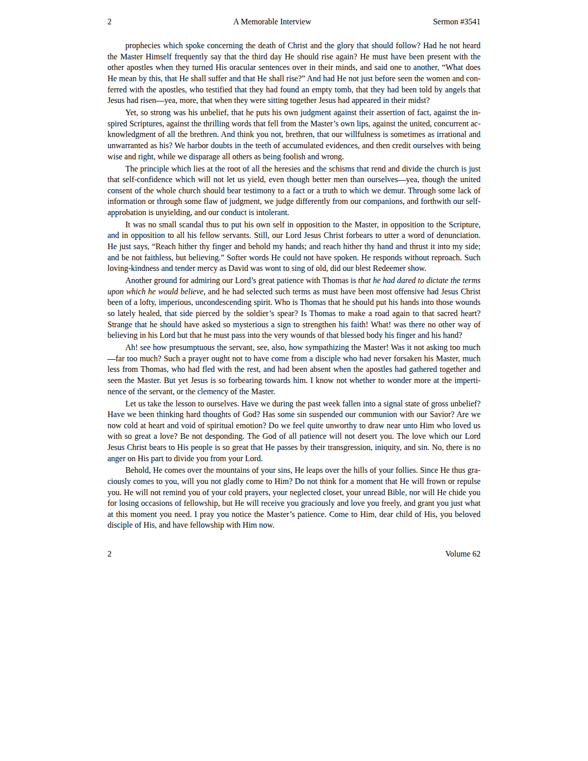2 A Memorable Interview Sermon #3541
prophecies which spoke concerning the death of Christ and the glory that should follow? Had he not heard the Master Himself frequently say that the third day He should rise again? He must have been present with the other apostles when they turned His oracular sentences over in their minds, and said one to another, “What does He mean by this, that He shall suffer and that He shall rise?” And had He not just before seen the women and conferred with the apostles, who testified that they had found an empty tomb, that they had been told by angels that Jesus had risen—yea, more, that when they were sitting together Jesus had appeared in their midst?
Yet, so strong was his unbelief, that he puts his own judgment against their assertion of fact, against the inspired Scriptures, against the thrilling words that fell from the Master’s own lips, against the united, concurrent acknowledgment of all the brethren. And think you not, brethren, that our willfulness is sometimes as irrational and unwarranted as his? We harbor doubts in the teeth of accumulated evidences, and then credit ourselves with being wise and right, while we disparage all others as being foolish and wrong.
The principle which lies at the root of all the heresies and the schisms that rend and divide the church is just that self-confidence which will not let us yield, even though better men than ourselves—yea, though the united consent of the whole church should bear testimony to a fact or a truth to which we demur. Through some lack of information or through some flaw of judgment, we judge differently from our companions, and forthwith our self-approbation is unyielding, and our conduct is intolerant.
It was no small scandal thus to put his own self in opposition to the Master, in opposition to the Scripture, and in opposition to all his fellow servants. Still, our Lord Jesus Christ forbears to utter a word of denunciation. He just says, “Reach hither thy finger and behold my hands; and reach hither thy hand and thrust it into my side; and be not faithless, but believing.” Softer words He could not have spoken. He responds without reproach. Such loving-kindness and tender mercy as David was wont to sing of old, did our blest Redeemer show.
Another ground for admiring our Lord’s great patience with Thomas is that he had dared to dictate the terms upon which he would believe, and he had selected such terms as must have been most offensive had Jesus Christ been of a lofty, imperious, uncondescending spirit. Who is Thomas that he should put his hands into those wounds so lately healed, that side pierced by the soldier’s spear? Is Thomas to make a road again to that sacred heart? Strange that he should have asked so mysterious a sign to strengthen his faith! What! was there no other way of believing in his Lord but that he must pass into the very wounds of that blessed body his finger and his hand?
Ah! see how presumptuous the servant, see, also, how sympathizing the Master! Was it not asking too much—far too much? Such a prayer ought not to have come from a disciple who had never forsaken his Master, much less from Thomas, who had fled with the rest, and had been absent when the apostles had gathered together and seen the Master. But yet Jesus is so forbearing towards him. I know not whether to wonder more at the impertinence of the servant, or the clemency of the Master.
Let us take the lesson to ourselves. Have we during the past week fallen into a signal state of gross unbelief? Have we been thinking hard thoughts of God? Has some sin suspended our communion with our Savior? Are we now cold at heart and void of spiritual emotion? Do we feel quite unworthy to draw near unto Him who loved us with so great a love? Be not desponding. The God of all patience will not desert you. The love which our Lord Jesus Christ bears to His people is so great that He passes by their transgression, iniquity, and sin. No, there is no anger on His part to divide you from your Lord.
Behold, He comes over the mountains of your sins, He leaps over the hills of your follies. Since He thus graciously comes to you, will you not gladly come to Him? Do not think for a moment that He will frown or repulse you. He will not remind you of your cold prayers, your neglected closet, your unread Bible, nor will He chide you for losing occasions of fellowship, but He will receive you graciously and love you freely, and grant you just what at this moment you need. I pray you notice the Master’s patience. Come to Him, dear child of His, you beloved disciple of His, and have fellowship with Him now.
2 Volume 62